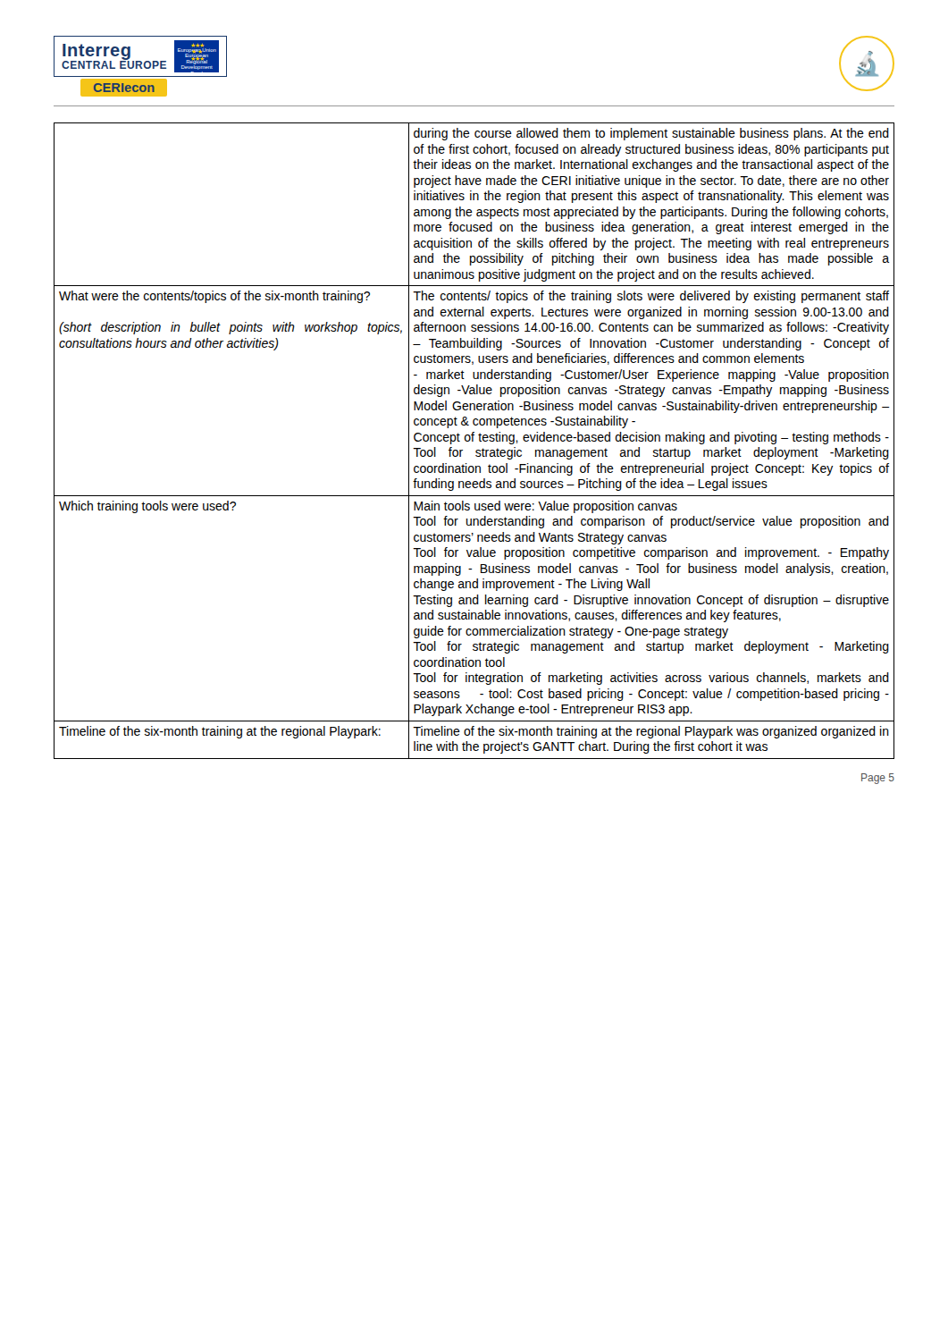Interreg
CENTRAL EUROPE
★★★
★ ★
★★★
European Union
European Regional
Development Fund
CERIecon
🔬
| | during the course allowed them to implement sustainable business plans. At the end of the first cohort, focused on already structured business ideas, 80% participants put their ideas on the market. International exchanges and the transactional aspect of the project have made the CERI initiative unique in the sector. To date, there are no other initiatives in the region that present this aspect of transnationality. This element was among the aspects most appreciated by the participants. During the following cohorts, more focused on the business idea generation, a great interest emerged in the acquisition of the skills offered by the project. The meeting with real entrepreneurs and the possibility of pitching their own business idea has made possible a unanimous positive judgment on the project and on the results achieved. |
| What were the contents/topics of the six-month training? (short description in bullet points with workshop topics, consultations hours and other activities) | The contents/ topics of the training slots were delivered by existing permanent staff and external experts. Lectures were organized in morning session 9.00-13.00 and afternoon sessions 14.00-16.00. Contents can be summarized as follows: -Creativity – Teambuilding -Sources of Innovation -Customer understanding - Concept of customers, users and beneficiaries, differences and common elements - market understanding -Customer/User Experience mapping -Value proposition design -Value proposition canvas -Strategy canvas -Empathy mapping -Business Model Generation -Business model canvas -Sustainability-driven entrepreneurship – concept & competences -Sustainability - Concept of testing, evidence-based decision making and pivoting – testing methods - Tool for strategic management and startup market deployment -Marketing coordination tool -Financing of the entrepreneurial project Concept: Key topics of funding needs and sources – Pitching of the idea – Legal issues |
| Which training tools were used? | Main tools used were: Value proposition canvas Tool for understanding and comparison of product/service value proposition and customers’ needs and Wants Strategy canvas Tool for value proposition competitive comparison and improvement. - Empathy mapping - Business model canvas - Tool for business model analysis, creation, change and improvement - The Living Wall Testing and learning card - Disruptive innovation Concept of disruption – disruptive and sustainable innovations, causes, differences and key features, guide for commercialization strategy - One-page strategy Tool for strategic management and startup market deployment - Marketing coordination tool Tool for integration of marketing activities across various channels, markets and seasons - tool: Cost based pricing - Concept: value / competition-based pricing - Playpark Xchange e-tool - Entrepreneur RIS3 app. |
| Timeline of the six-month training at the regional Playpark: | Timeline of the six-month training at the regional Playpark was organized organized in line with the project's GANTT chart. During the first cohort it was |
Page 5